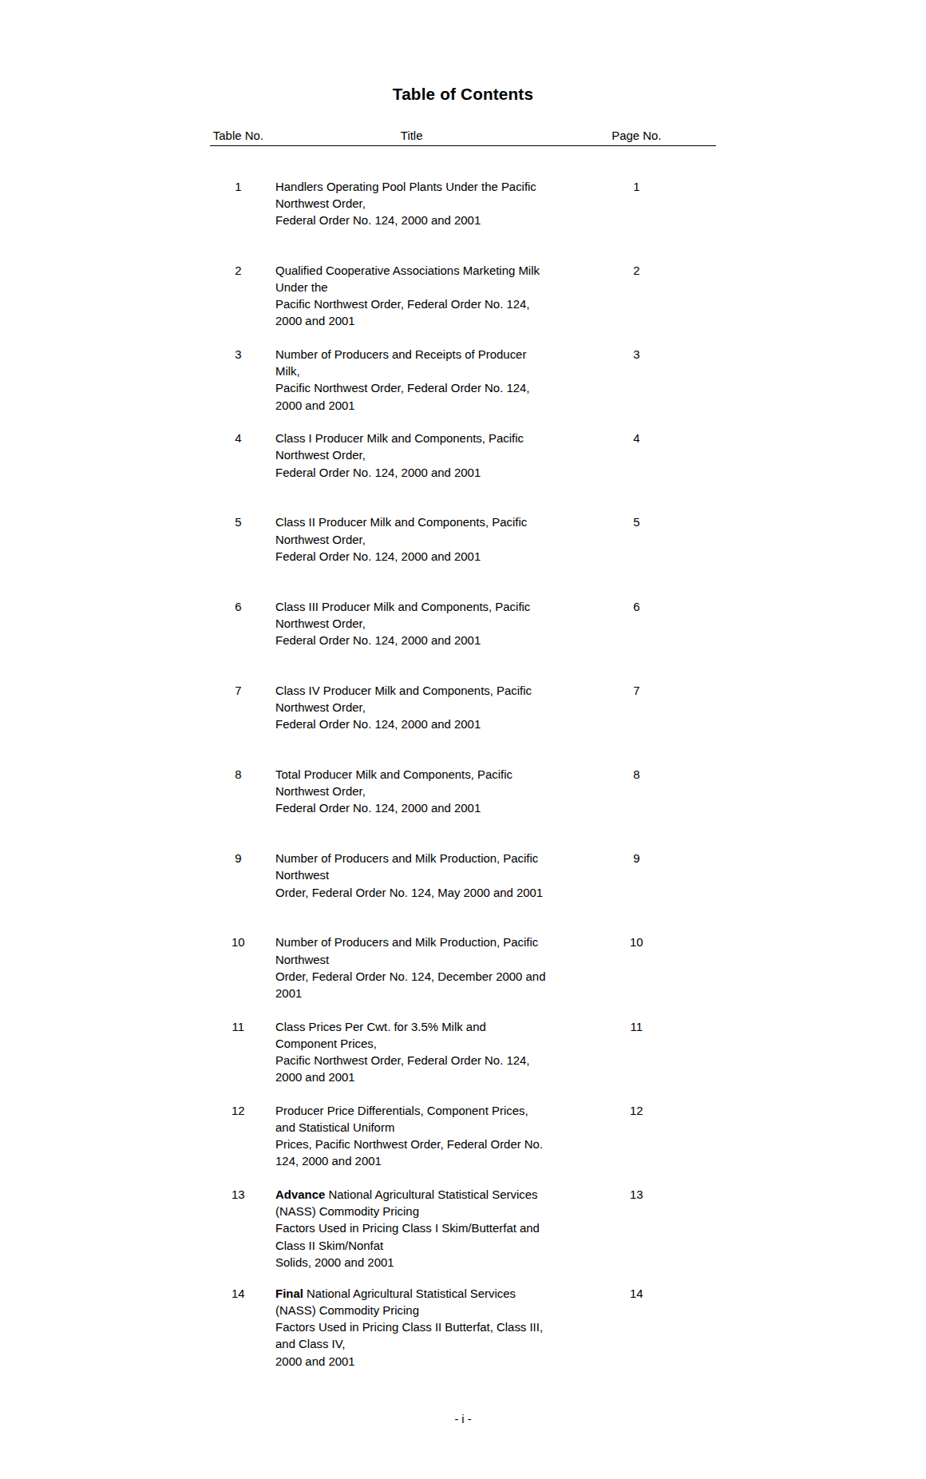Table of Contents
| Table No. | Title | Page No. |
| --- | --- | --- |
| 1 | Handlers Operating Pool Plants Under the Pacific Northwest Order, Federal Order No. 124, 2000 and 2001 | 1 |
| 2 | Qualified Cooperative Associations Marketing Milk Under the Pacific Northwest Order, Federal Order No. 124, 2000 and 2001 | 2 |
| 3 | Number of Producers and Receipts of Producer Milk, Pacific Northwest Order, Federal Order No. 124, 2000 and 2001 | 3 |
| 4 | Class I Producer Milk and Components, Pacific Northwest Order, Federal Order No. 124, 2000 and 2001 | 4 |
| 5 | Class II Producer Milk and Components, Pacific Northwest Order, Federal Order No. 124, 2000 and 2001 | 5 |
| 6 | Class III Producer Milk and Components, Pacific Northwest Order, Federal Order No. 124, 2000 and 2001 | 6 |
| 7 | Class IV Producer Milk and Components, Pacific Northwest Order, Federal Order No. 124, 2000 and 2001 | 7 |
| 8 | Total Producer Milk and Components, Pacific Northwest Order, Federal Order No. 124, 2000 and 2001 | 8 |
| 9 | Number of Producers and Milk Production, Pacific Northwest Order, Federal Order No. 124, May 2000 and 2001 | 9 |
| 10 | Number of Producers and Milk Production, Pacific Northwest Order, Federal Order No. 124, December 2000 and 2001 | 10 |
| 11 | Class Prices Per Cwt. for 3.5% Milk and Component Prices, Pacific Northwest Order, Federal Order No. 124, 2000 and 2001 | 11 |
| 12 | Producer Price Differentials, Component Prices, and Statistical Uniform Prices, Pacific Northwest Order, Federal Order No. 124, 2000 and 2001 | 12 |
| 13 | Advance National Agricultural Statistical Services (NASS) Commodity Pricing Factors Used in Pricing Class I Skim/Butterfat and Class II Skim/Nonfat Solids, 2000 and 2001 | 13 |
| 14 | Final National Agricultural Statistical Services (NASS) Commodity Pricing Factors Used in Pricing Class II Butterfat, Class III, and Class IV, 2000 and 2001 | 14 |
- i -